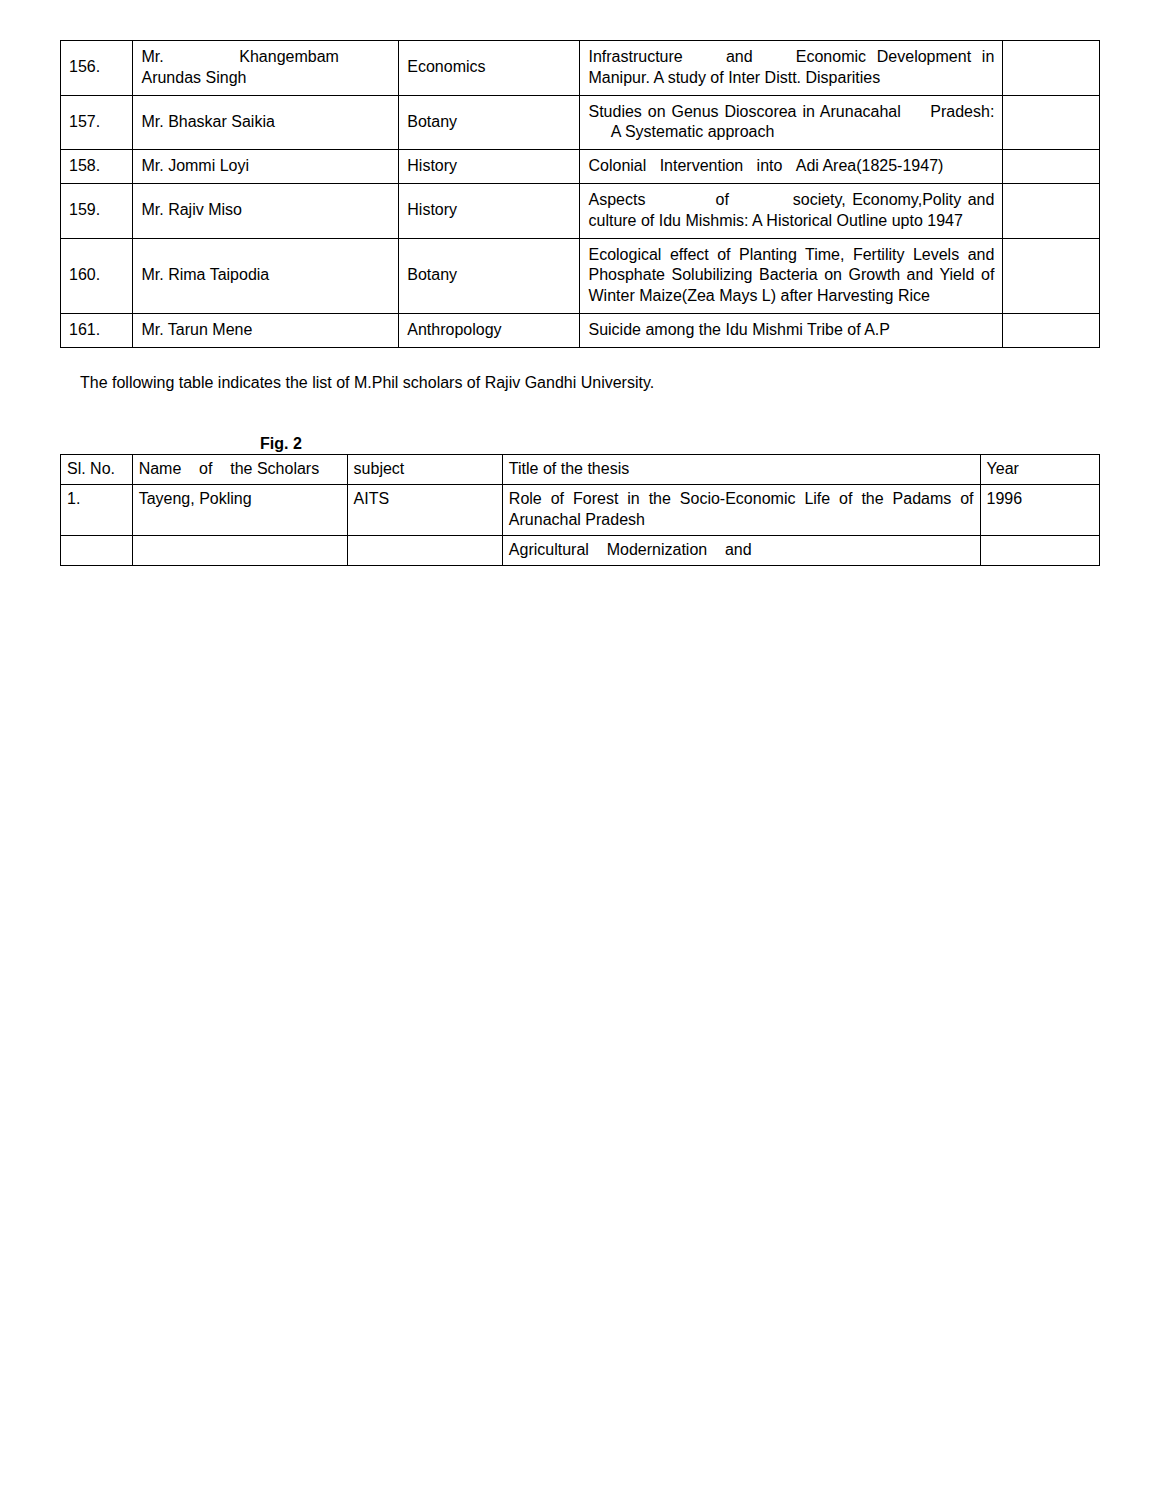| 156. | Mr. Khangembam Arundas Singh | Economics | Infrastructure and Economic Development in Manipur. A study of Inter Distt. Disparities | |
| 157. | Mr. Bhaskar Saikia | Botany | Studies on Genus Dioscorea in Arunacahal Pradesh: A Systematic approach | |
| 158. | Mr. Jommi Loyi | History | Colonial Intervention into Adi Area(1825-1947) | |
| 159. | Mr. Rajiv Miso | History | Aspects of society, Economy,Polity and culture of Idu Mishmis: A Historical Outline upto 1947 | |
| 160. | Mr. Rima Taipodia | Botany | Ecological effect of Planting Time, Fertility Levels and Phosphate Solubilizing Bacteria on Growth and Yield of Winter Maize(Zea Mays L) after Harvesting Rice | |
| 161. | Mr. Tarun Mene | Anthropology | Suicide among the Idu Mishmi Tribe of A.P | |
The following table indicates the list of M.Phil scholars of Rajiv Gandhi University.
Fig. 2
| Sl. No. | Name of the Scholars | subject | Title of the thesis | Year |
| 1. | Tayeng, Pokling | AITS | Role of Forest in the Socio-Economic Life of the Padams of Arunachal Pradesh | 1996 |
| | | | Agricultural Modernization and | |